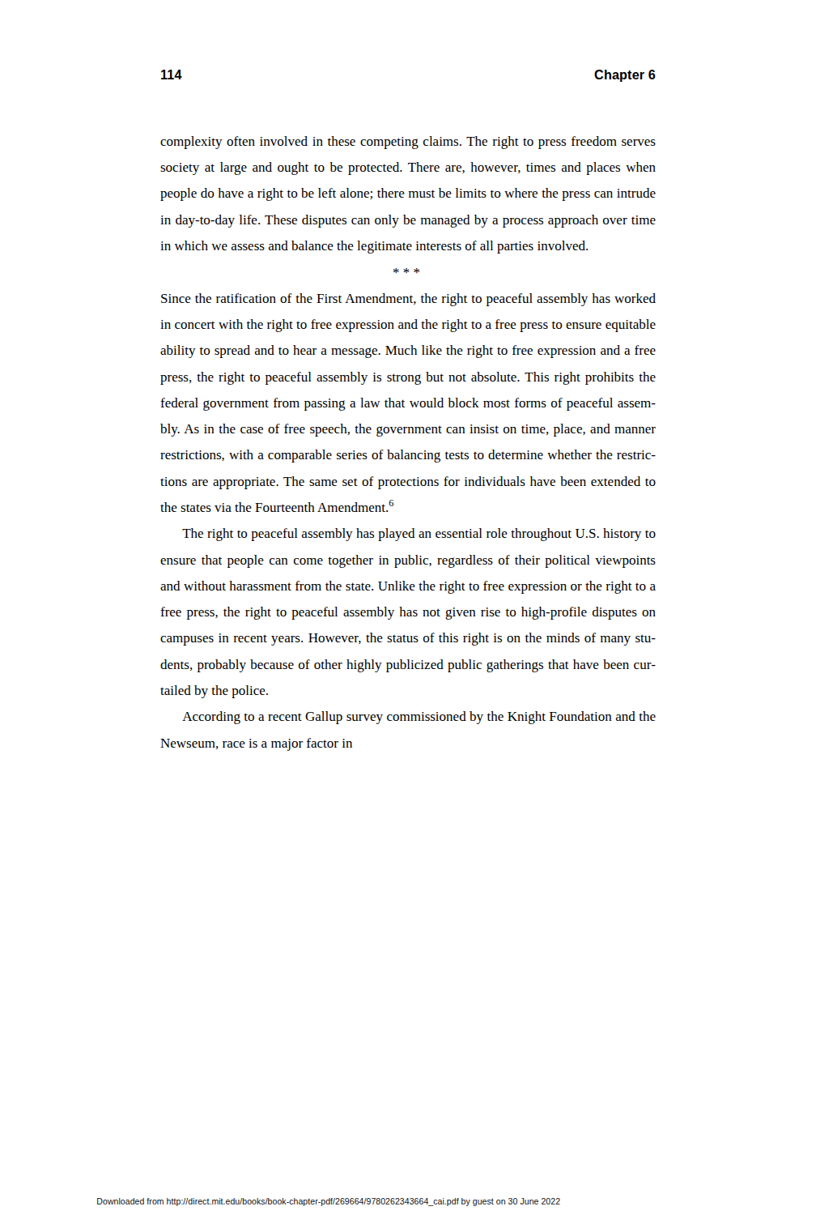114 Chapter 6
complexity often involved in these competing claims. The right to press freedom serves society at large and ought to be protected. There are, however, times and places when people do have a right to be left alone; there must be limits to where the press can intrude in day-to-day life. These disputes can only be managed by a process approach over time in which we assess and balance the legitimate interests of all parties involved.
***
Since the ratification of the First Amendment, the right to peaceful assembly has worked in concert with the right to free expression and the right to a free press to ensure equitable ability to spread and to hear a message. Much like the right to free expression and a free press, the right to peaceful assembly is strong but not absolute. This right prohibits the federal government from passing a law that would block most forms of peaceful assembly. As in the case of free speech, the government can insist on time, place, and manner restrictions, with a comparable series of balancing tests to determine whether the restrictions are appropriate. The same set of protections for individuals have been extended to the states via the Fourteenth Amendment.6
The right to peaceful assembly has played an essential role throughout U.S. history to ensure that people can come together in public, regardless of their political viewpoints and without harassment from the state. Unlike the right to free expression or the right to a free press, the right to peaceful assembly has not given rise to high-profile disputes on campuses in recent years. However, the status of this right is on the minds of many students, probably because of other highly publicized public gatherings that have been curtailed by the police.
According to a recent Gallup survey commissioned by the Knight Foundation and the Newseum, race is a major factor in
Downloaded from http://direct.mit.edu/books/book-chapter-pdf/269664/9780262343664_cai.pdf by guest on 30 June 2022